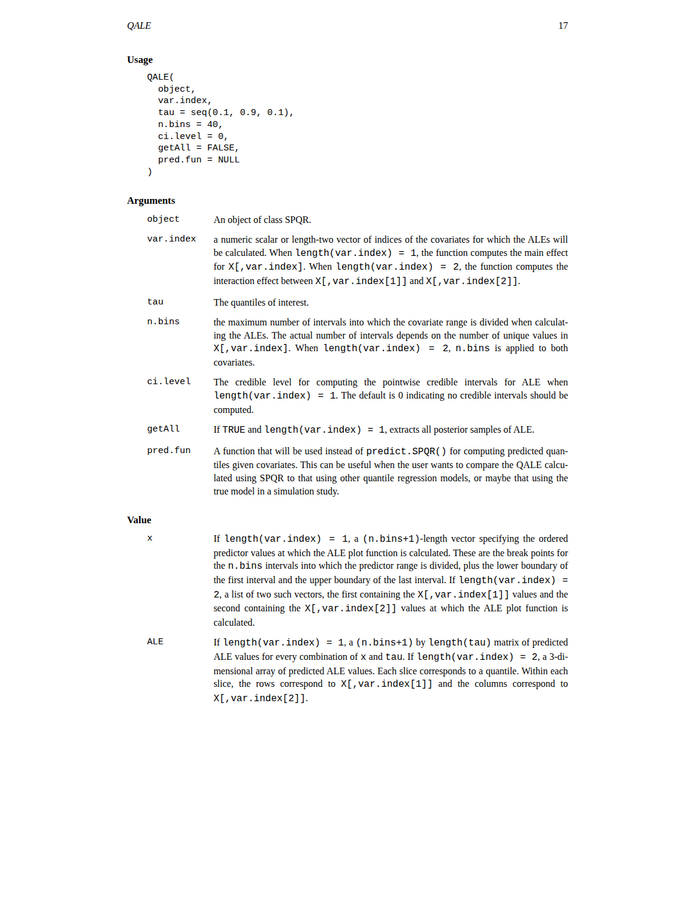QALE 17
Usage
QALE(
  object,
  var.index,
  tau = seq(0.1, 0.9, 0.1),
  n.bins = 40,
  ci.level = 0,
  getAll = FALSE,
  pred.fun = NULL
)
Arguments
object
An object of class SPQR.
var.index
a numeric scalar or length-two vector of indices of the covariates for which the ALEs will be calculated. When length(var.index) = 1, the function computes the main effect for X[,var.index]. When length(var.index) = 2, the function computes the interaction effect between X[,var.index[1]] and X[,var.index[2]].
tau
The quantiles of interest.
n.bins
the maximum number of intervals into which the covariate range is divided when calculating the ALEs. The actual number of intervals depends on the number of unique values in X[,var.index]. When length(var.index) = 2, n.bins is applied to both covariates.
ci.level
The credible level for computing the pointwise credible intervals for ALE when length(var.index) = 1. The default is 0 indicating no credible intervals should be computed.
getAll
If TRUE and length(var.index) = 1, extracts all posterior samples of ALE.
pred.fun
A function that will be used instead of predict.SPQR() for computing predicted quantiles given covariates. This can be useful when the user wants to compare the QALE calculated using SPQR to that using other quantile regression models, or maybe that using the true model in a simulation study.
Value
x
If length(var.index) = 1, a (n.bins+1)-length vector specifying the ordered predictor values at which the ALE plot function is calculated. These are the break points for the n.bins intervals into which the predictor range is divided, plus the lower boundary of the first interval and the upper boundary of the last interval. If length(var.index) = 2, a list of two such vectors, the first containing the X[,var.index[1]] values and the second containing the X[,var.index[2]] values at which the ALE plot function is calculated.
ALE
If length(var.index) = 1, a (n.bins+1) by length(tau) matrix of predicted ALE values for every combination of x and tau. If length(var.index) = 2, a 3-dimensional array of predicted ALE values. Each slice corresponds to a quantile. Within each slice, the rows correspond to X[,var.index[1]] and the columns correspond to X[,var.index[2]].